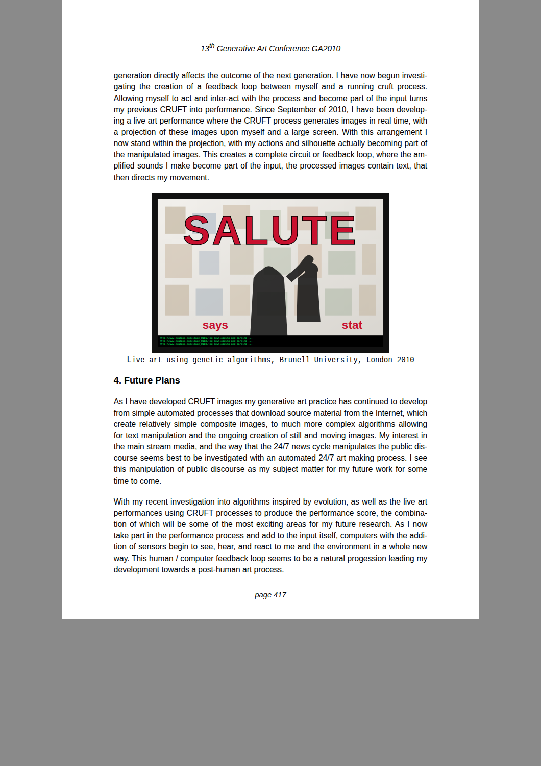13th Generative Art Conference GA2010
generation directly affects the outcome of the next generation. I have now begun investigating the creation of a feedback loop between myself and a running cruft process. Allowing myself to act and inter-act with the process and become part of the input turns my previous CRUFT into performance. Since September of 2010, I have been developing a live art performance where the CRUFT process generates images in real time, with a projection of these images upon myself and a large screen. With this arrangement I now stand within the projection, with my actions and silhouette actually becoming part of the manipulated images. This creates a complete circuit or feedback loop, where the amplified sounds I make become part of the input, the processed images contain text, that then directs my movement.
Live art using genetic algorithms, Brunell University, London 2010
4. Future Plans
As I have developed CRUFT images my generative art practice has continued to develop from simple automated processes that download source material from the Internet, which create relatively simple composite images, to much more complex algorithms allowing for text manipulation and the ongoing creation of still and moving images. My interest in the main stream media, and the way that the 24/7 news cycle manipulates the public discourse seems best to be investigated with an automated 24/7 art making process. I see this manipulation of public discourse as my subject matter for my future work for some time to come.
With my recent investigation into algorithms inspired by evolution, as well as the live art performances using CRUFT processes to produce the performance score, the combination of which will be some of the most exciting areas for my future research. As I now take part in the performance process and add to the input itself, computers with the addition of sensors begin to see, hear, and react to me and the environment in a whole new way. This human / computer feedback loop seems to be a natural progession leading my development towards a post-human art process.
page 417